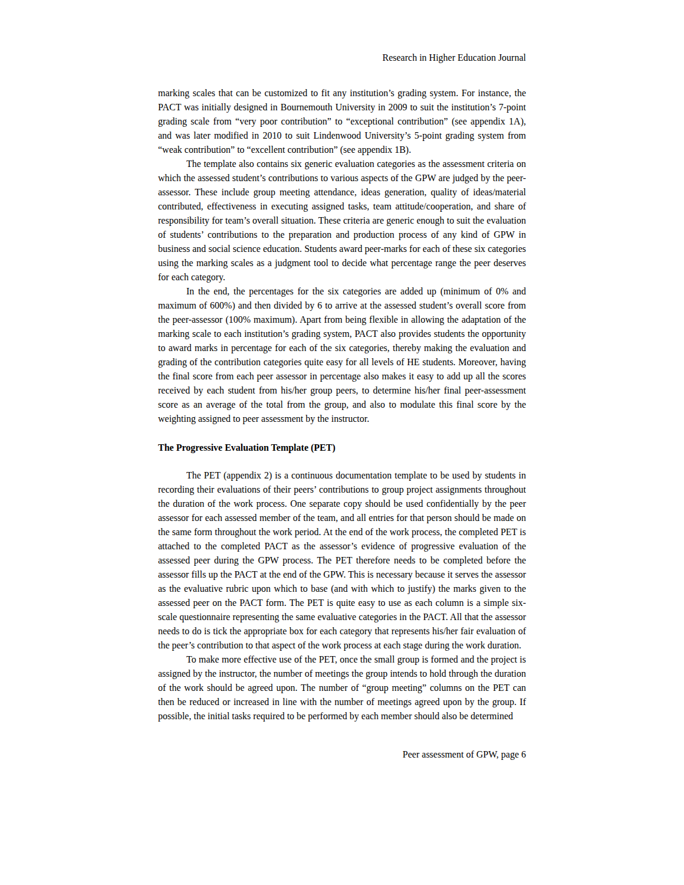Research in Higher Education Journal
marking scales that can be customized to fit any institution’s grading system. For instance, the PACT was initially designed in Bournemouth University in 2009 to suit the institution’s 7-point grading scale from “very poor contribution” to “exceptional contribution” (see appendix 1A), and was later modified in 2010 to suit Lindenwood University’s 5-point grading system from “weak contribution” to “excellent contribution” (see appendix 1B).
The template also contains six generic evaluation categories as the assessment criteria on which the assessed student’s contributions to various aspects of the GPW are judged by the peer-assessor. These include group meeting attendance, ideas generation, quality of ideas/material contributed, effectiveness in executing assigned tasks, team attitude/cooperation, and share of responsibility for team’s overall situation. These criteria are generic enough to suit the evaluation of students’ contributions to the preparation and production process of any kind of GPW in business and social science education. Students award peer-marks for each of these six categories using the marking scales as a judgment tool to decide what percentage range the peer deserves for each category.
In the end, the percentages for the six categories are added up (minimum of 0% and maximum of 600%) and then divided by 6 to arrive at the assessed student’s overall score from the peer-assessor (100% maximum). Apart from being flexible in allowing the adaptation of the marking scale to each institution’s grading system, PACT also provides students the opportunity to award marks in percentage for each of the six categories, thereby making the evaluation and grading of the contribution categories quite easy for all levels of HE students. Moreover, having the final score from each peer assessor in percentage also makes it easy to add up all the scores received by each student from his/her group peers, to determine his/her final peer-assessment score as an average of the total from the group, and also to modulate this final score by the weighting assigned to peer assessment by the instructor.
The Progressive Evaluation Template (PET)
The PET (appendix 2) is a continuous documentation template to be used by students in recording their evaluations of their peers’ contributions to group project assignments throughout the duration of the work process. One separate copy should be used confidentially by the peer assessor for each assessed member of the team, and all entries for that person should be made on the same form throughout the work period. At the end of the work process, the completed PET is attached to the completed PACT as the assessor’s evidence of progressive evaluation of the assessed peer during the GPW process. The PET therefore needs to be completed before the assessor fills up the PACT at the end of the GPW. This is necessary because it serves the assessor as the evaluative rubric upon which to base (and with which to justify) the marks given to the assessed peer on the PACT form. The PET is quite easy to use as each column is a simple six-scale questionnaire representing the same evaluative categories in the PACT. All that the assessor needs to do is tick the appropriate box for each category that represents his/her fair evaluation of the peer’s contribution to that aspect of the work process at each stage during the work duration.
To make more effective use of the PET, once the small group is formed and the project is assigned by the instructor, the number of meetings the group intends to hold through the duration of the work should be agreed upon. The number of “group meeting” columns on the PET can then be reduced or increased in line with the number of meetings agreed upon by the group. If possible, the initial tasks required to be performed by each member should also be determined
Peer assessment of GPW, page 6